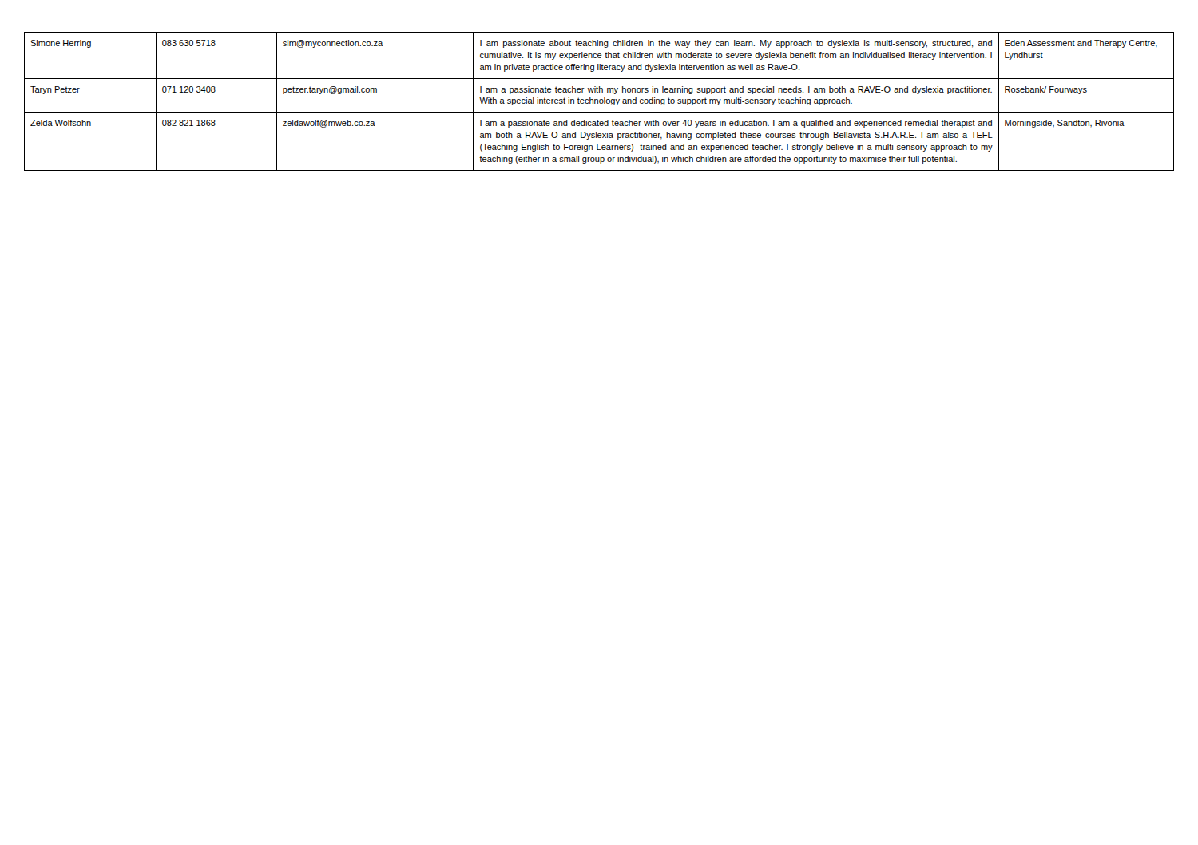| Simone Herring | 083 630 5718 | sim@myconnection.co.za | I am passionate about teaching children in the way they can learn. My approach to dyslexia is multi-sensory, structured, and cumulative. It is my experience that children with moderate to severe dyslexia benefit from an individualised literacy intervention. I am in private practice offering literacy and dyslexia intervention as well as Rave-O. | Eden Assessment and Therapy Centre, Lyndhurst |
| Taryn Petzer | 071 120 3408 | petzer.taryn@gmail.com | I am a passionate teacher with my honors in learning support and special needs. I am both a RAVE-O and dyslexia practitioner. With a special interest in technology and coding to support my multi-sensory teaching approach. | Rosebank/ Fourways |
| Zelda Wolfsohn | 082 821 1868 | zeldawolf@mweb.co.za | I am a passionate and dedicated teacher with over 40 years in education. I am a qualified and experienced remedial therapist and am both a RAVE-O and Dyslexia practitioner, having completed these courses through Bellavista S.H.A.R.E. I am also a TEFL (Teaching English to Foreign Learners)- trained and an experienced teacher. I strongly believe in a multi-sensory approach to my teaching (either in a small group or individual), in which children are afforded the opportunity to maximise their full potential. | Morningside, Sandton, Rivonia |